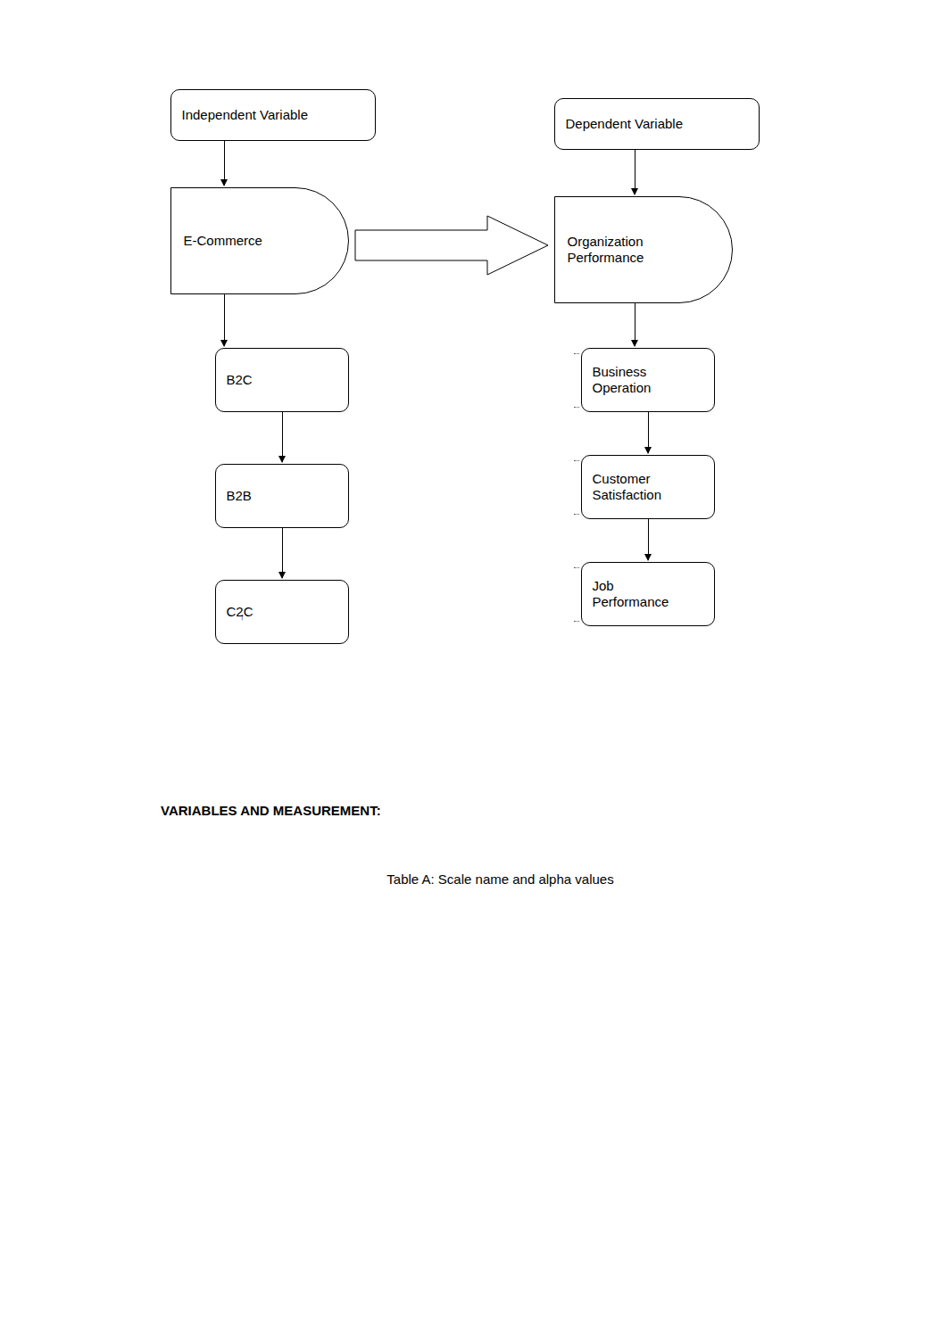Independent Variable
Dependent Variable
E-Commerce
Organization
Performance
B2C
B2B
C2C
↑
Business
Operation
Customer
Satisfaction
Job
Performance
VARIABLES AND MEASUREMENT:
Table A: Scale name and alpha values